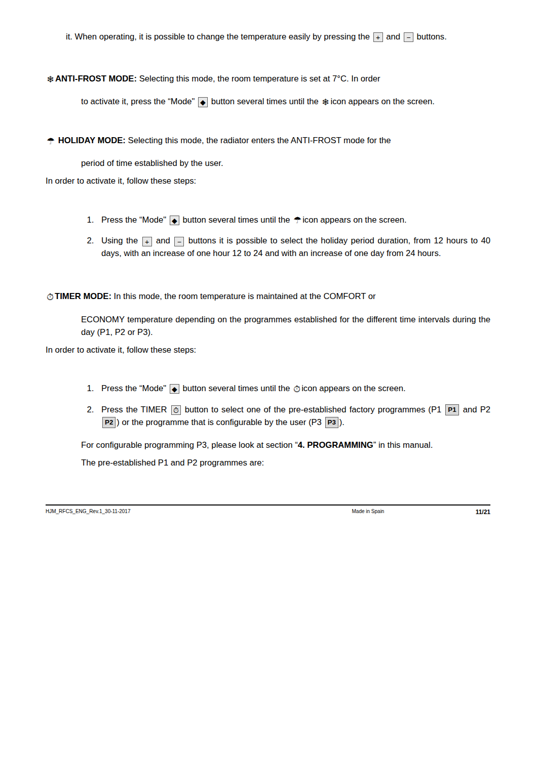it. When operating, it is possible to change the temperature easily by pressing the + and − buttons.
❄ANTI-FROST MODE: Selecting this mode, the room temperature is set at 7°C. In order
to activate it, press the “Mode" ◆ button several times until the ❄icon appears on the screen.
☂ HOLIDAY MODE: Selecting this mode, the radiator enters the ANTI-FROST mode for the
period of time established by the user.
In order to activate it, follow these steps:
Press the “Mode" ◆ button several times until the ☂icon appears on the screen.
Using the + and − buttons it is possible to select the holiday period duration, from 12 hours to 40 days, with an increase of one hour 12 to 24 and with an increase of one day from 24 hours.
⏱TIMER MODE: In this mode, the room temperature is maintained at the COMFORT or
ECONOMY temperature depending on the programmes established for the different time intervals during the day (P1, P2 or P3).
In order to activate it, follow these steps:
Press the “Mode" ◆ button several times until the ⏱icon appears on the screen.
Press the TIMER ⏱ button to select one of the pre-established factory programmes (P1 P1 and P2 P2) or the programme that is configurable by the user (P3 P3).
For configurable programming P3, please look at section “4. PROGRAMMING” in this manual.
The pre-established P1 and P2 programmes are:
HJM_RFCS_ENG_Rev.1_30-11-2017 Made in Spain 11/21